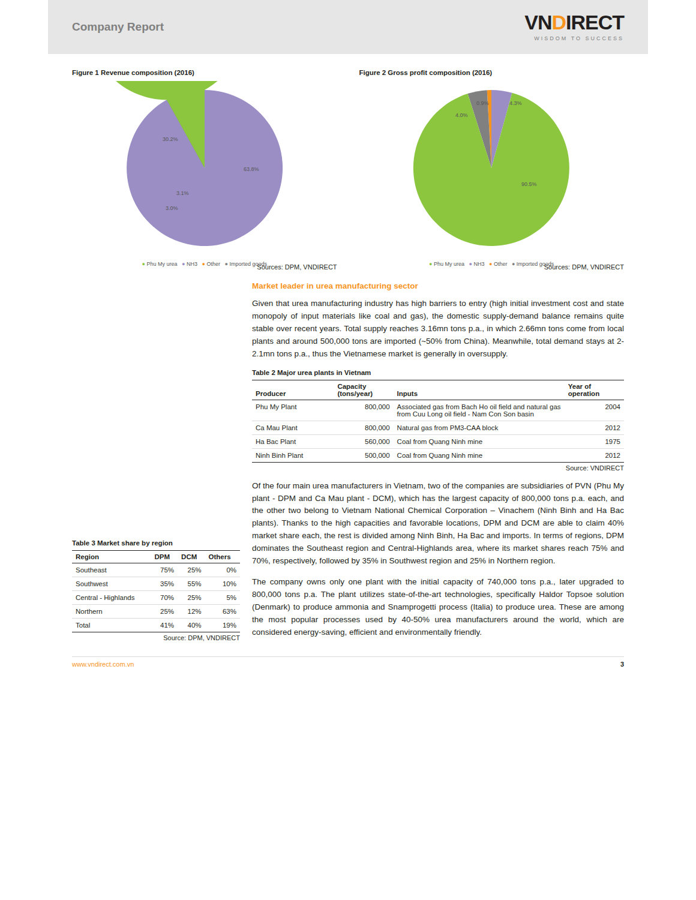Company Report
VNDIRECT
WISDOM TO SUCCESS
Figure 1 Revenue composition (2016)
30.2% 63.8% 3.0% 3.1%
● Phu My urea ● NH3 ● Other ● Imported goods
Sources: DPM, VNDIRECT
Figure 2 Gross profit composition (2016)
0.9% 4.3% 4.0% 90.5%
● Phu My urea ● NH3 ● Other ● Imported goods
Sources: DPM, VNDIRECT
Table 3 Market share by region
| Region | DPM | DCM | Others |
| --- | --- | --- | --- |
| Southeast | 75% | 25% | 0% |
| Southwest | 35% | 55% | 10% |
| Central - Highlands | 70% | 25% | 5% |
| Northern | 25% | 12% | 63% |
| Total | 41% | 40% | 19% |
Source: DPM, VNDIRECT
Market leader in urea manufacturing sector
Given that urea manufacturing industry has high barriers to entry (high initial investment cost and state monopoly of input materials like coal and gas), the domestic supply-demand balance remains quite stable over recent years. Total supply reaches 3.16mn tons p.a., in which 2.66mn tons come from local plants and around 500,000 tons are imported (~50% from China). Meanwhile, total demand stays at 2-2.1mn tons p.a., thus the Vietnamese market is generally in oversupply.
Table 2 Major urea plants in Vietnam
| Producer | Capacity (tons/year) | Inputs | Year of operation |
| --- | --- | --- | --- |
| Phu My Plant | 800,000 | Associated gas from Bach Ho oil field and natural gas from Cuu Long oil field - Nam Con Son basin | 2004 |
| Ca Mau Plant | 800,000 | Natural gas from PM3-CAA block | 2012 |
| Ha Bac Plant | 560,000 | Coal from Quang Ninh mine | 1975 |
| Ninh Binh Plant | 500,000 | Coal from Quang Ninh mine | 2012 |
Source: VNDIRECT
Of the four main urea manufacturers in Vietnam, two of the companies are subsidiaries of PVN (Phu My plant - DPM and Ca Mau plant - DCM), which has the largest capacity of 800,000 tons p.a. each, and the other two belong to Vietnam National Chemical Corporation – Vinachem (Ninh Binh and Ha Bac plants). Thanks to the high capacities and favorable locations, DPM and DCM are able to claim 40% market share each, the rest is divided among Ninh Binh, Ha Bac and imports. In terms of regions, DPM dominates the Southeast region and Central-Highlands area, where its market shares reach 75% and 70%, respectively, followed by 35% in Southwest region and 25% in Northern region.
The company owns only one plant with the initial capacity of 740,000 tons p.a., later upgraded to 800,000 tons p.a. The plant utilizes state-of-the-art technologies, specifically Haldor Topsoe solution (Denmark) to produce ammonia and Snamprogetti process (Italia) to produce urea. These are among the most popular processes used by 40-50% urea manufacturers around the world, which are considered energy-saving, efficient and environmentally friendly.
www.vndirect.com.vn 3